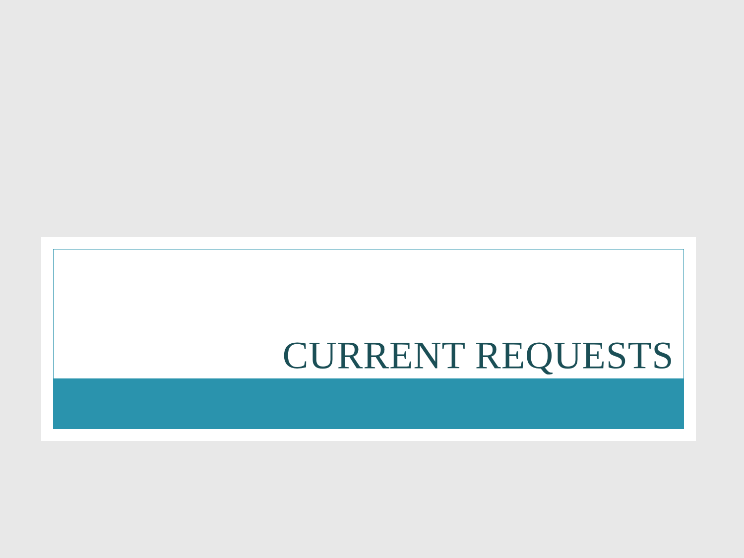CURRENT REQUESTS